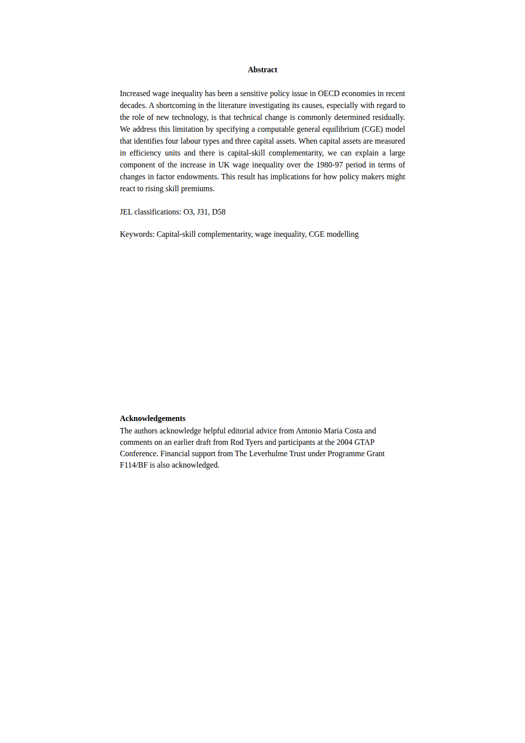Abstract
Increased wage inequality has been a sensitive policy issue in OECD economies in recent decades. A shortcoming in the literature investigating its causes, especially with regard to the role of new technology, is that technical change is commonly determined residually. We address this limitation by specifying a computable general equilibrium (CGE) model that identifies four labour types and three capital assets. When capital assets are measured in efficiency units and there is capital-skill complementarity, we can explain a large component of the increase in UK wage inequality over the 1980-97 period in terms of changes in factor endowments. This result has implications for how policy makers might react to rising skill premiums.
JEL classifications: O3, J31, D58
Keywords: Capital-skill complementarity, wage inequality, CGE modelling
Acknowledgements
The authors acknowledge helpful editorial advice from Antonio Maria Costa and comments on an earlier draft from Rod Tyers and participants at the 2004 GTAP Conference. Financial support from The Leverhulme Trust under Programme Grant F114/BF is also acknowledged.